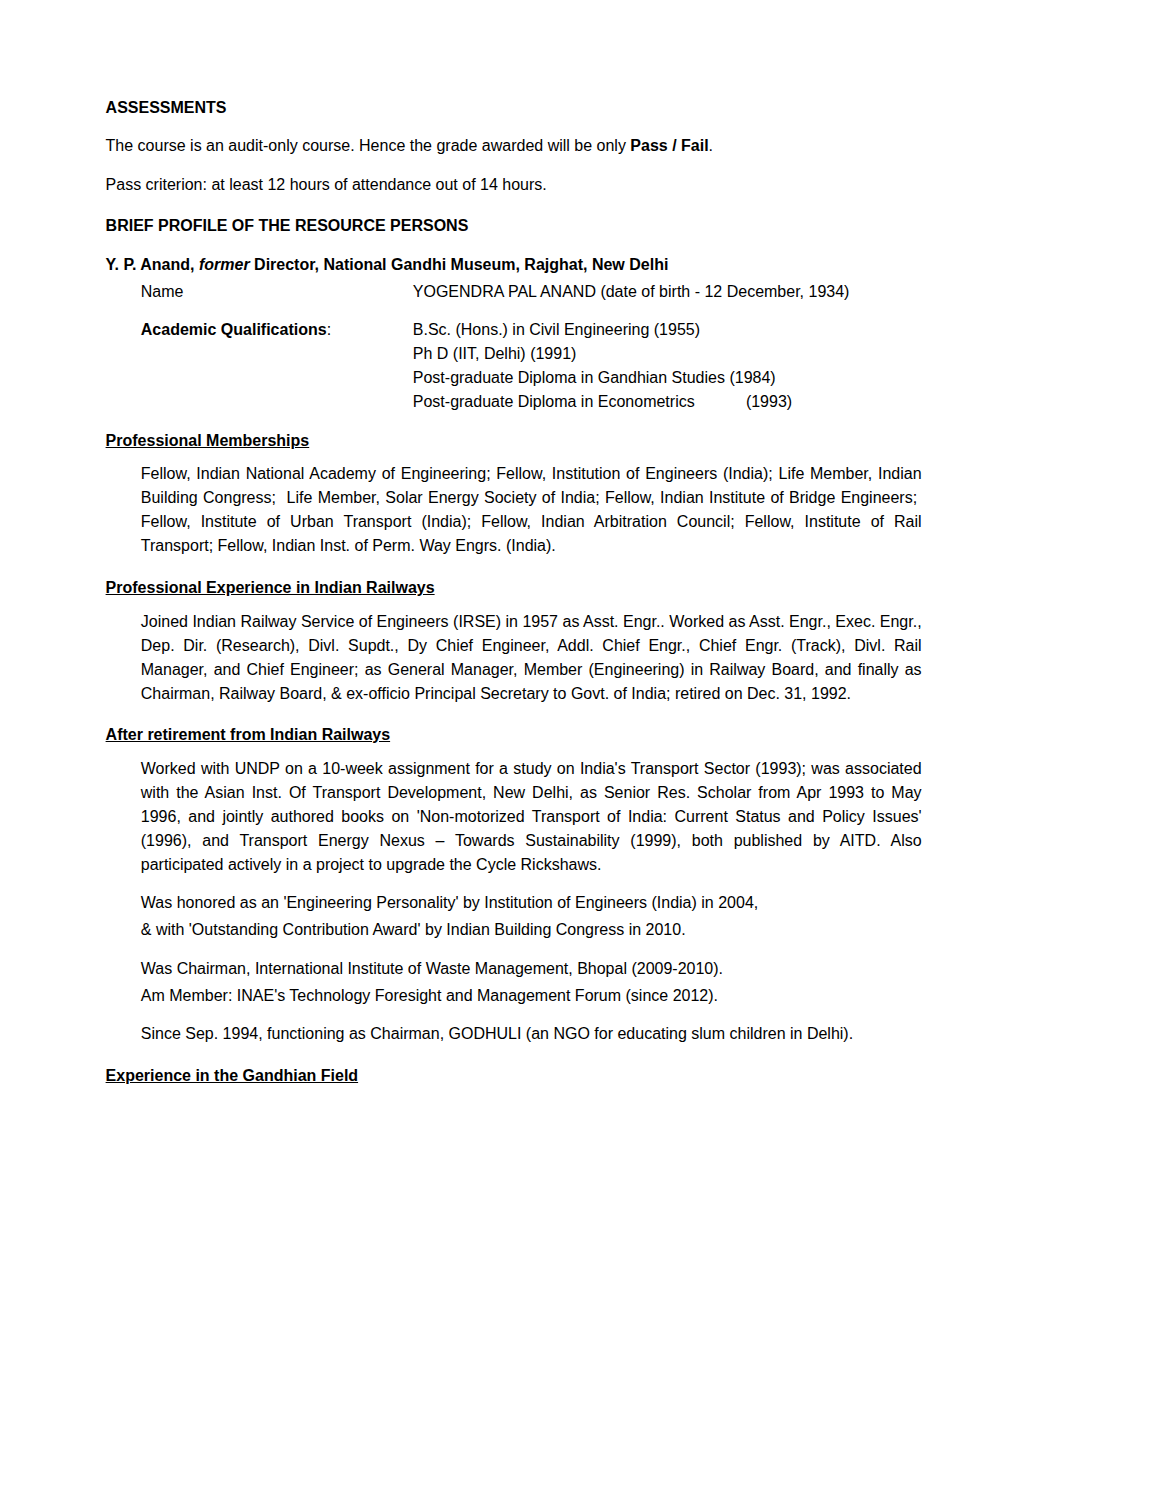ASSESSMENTS
The course is an audit-only course. Hence the grade awarded will be only Pass / Fail.
Pass criterion: at least 12 hours of attendance out of 14 hours.
BRIEF PROFILE OF THE RESOURCE PERSONS
Y. P. Anand, former Director, National Gandhi Museum, Rajghat, New Delhi
Name
YOGENDRA PAL ANAND (date of birth - 12 December, 1934)
Academic Qualifications:
B.Sc. (Hons.) in Civil Engineering (1955)
Ph D (IIT, Delhi) (1991)
Post-graduate Diploma in Gandhian Studies (1984)
Post-graduate Diploma in Econometrics (1993)
Professional Memberships
Fellow, Indian National Academy of Engineering; Fellow, Institution of Engineers (India); Life Member, Indian Building Congress; Life Member, Solar Energy Society of India; Fellow, Indian Institute of Bridge Engineers; Fellow, Institute of Urban Transport (India); Fellow, Indian Arbitration Council; Fellow, Institute of Rail Transport; Fellow, Indian Inst. of Perm. Way Engrs. (India).
Professional Experience in Indian Railways
Joined Indian Railway Service of Engineers (IRSE) in 1957 as Asst. Engr.. Worked as Asst. Engr., Exec. Engr., Dep. Dir. (Research), Divl. Supdt., Dy Chief Engineer, Addl. Chief Engr., Chief Engr. (Track), Divl. Rail Manager, and Chief Engineer; as General Manager, Member (Engineering) in Railway Board, and finally as Chairman, Railway Board, & ex-officio Principal Secretary to Govt. of India; retired on Dec. 31, 1992.
After retirement from Indian Railways
Worked with UNDP on a 10-week assignment for a study on India's Transport Sector (1993); was associated with the Asian Inst. Of Transport Development, New Delhi, as Senior Res. Scholar from Apr 1993 to May 1996, and jointly authored books on 'Non-motorized Transport of India: Current Status and Policy Issues' (1996), and Transport Energy Nexus – Towards Sustainability (1999), both published by AITD. Also participated actively in a project to upgrade the Cycle Rickshaws.
Was honored as an 'Engineering Personality' by Institution of Engineers (India) in 2004,
& with 'Outstanding Contribution Award' by Indian Building Congress in 2010.
Was Chairman, International Institute of Waste Management, Bhopal (2009-2010).
Am Member: INAE's Technology Foresight and Management Forum (since 2012).
Since Sep. 1994, functioning as Chairman, GODHULI (an NGO for educating slum children in Delhi).
Experience in the Gandhian Field